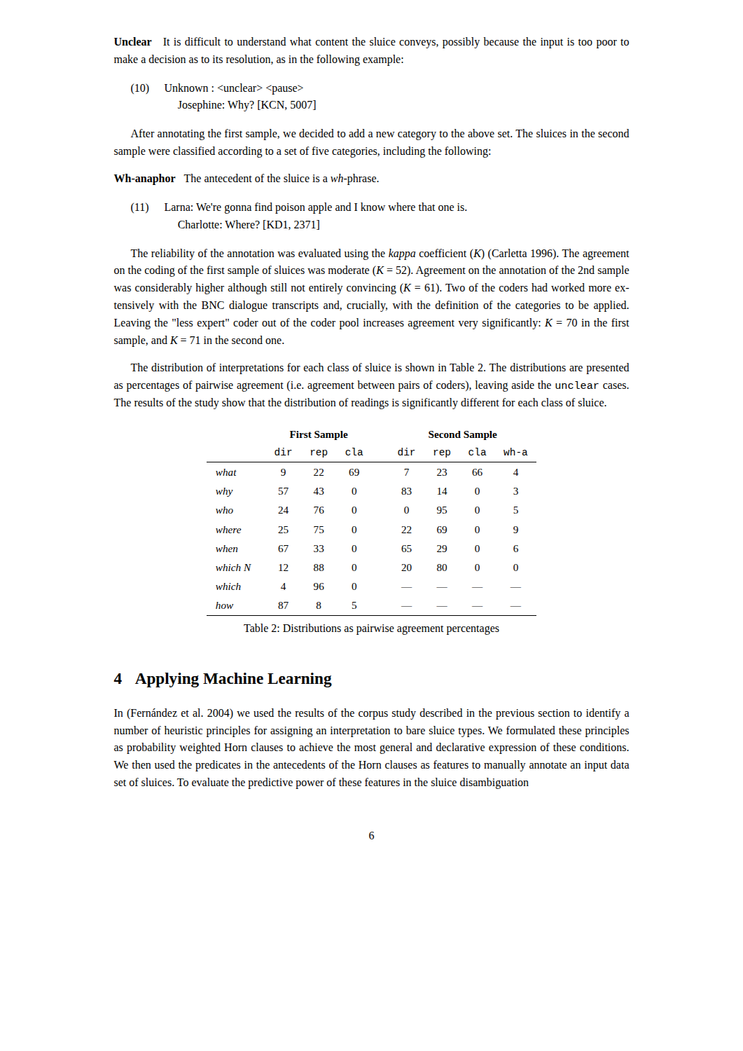Unclear It is difficult to understand what content the sluice conveys, possibly because the input is too poor to make a decision as to its resolution, as in the following example:
(10) Unknown : <unclear> <pause> Josephine: Why? [KCN, 5007]
After annotating the first sample, we decided to add a new category to the above set. The sluices in the second sample were classified according to a set of five categories, including the following:
Wh-anaphor The antecedent of the sluice is a wh-phrase.
(11) Larna: We're gonna find poison apple and I know where that one is. Charlotte: Where? [KD1, 2371]
The reliability of the annotation was evaluated using the kappa coefficient (K) (Carletta 1996). The agreement on the coding of the first sample of sluices was moderate (K = 52). Agreement on the annotation of the 2nd sample was considerably higher although still not entirely convincing (K = 61). Two of the coders had worked more extensively with the BNC dialogue transcripts and, crucially, with the definition of the categories to be applied. Leaving the "less expert" coder out of the coder pool increases agreement very significantly: K = 70 in the first sample, and K = 71 in the second one.
The distribution of interpretations for each class of sluice is shown in Table 2. The distributions are presented as percentages of pairwise agreement (i.e. agreement between pairs of coders), leaving aside the unclear cases. The results of the study show that the distribution of readings is significantly different for each class of sluice.
| | First Sample | | Second Sample |
| --- | --- | --- | --- |
| | dir | rep | cla | | dir | rep | cla | wh-a |
| what | 9 | 22 | 69 | | 7 | 23 | 66 | 4 |
| why | 57 | 43 | 0 | | 83 | 14 | 0 | 3 |
| who | 24 | 76 | 0 | | 0 | 95 | 0 | 5 |
| where | 25 | 75 | 0 | | 22 | 69 | 0 | 9 |
| when | 67 | 33 | 0 | | 65 | 29 | 0 | 6 |
| which N | 12 | 88 | 0 | | 20 | 80 | 0 | 0 |
| which | 4 | 96 | 0 | | — | — | — | — |
| how | 87 | 8 | 5 | | — | — | — | — |
Table 2: Distributions as pairwise agreement percentages
4 Applying Machine Learning
In (Fernández et al. 2004) we used the results of the corpus study described in the previous section to identify a number of heuristic principles for assigning an interpretation to bare sluice types. We formulated these principles as probability weighted Horn clauses to achieve the most general and declarative expression of these conditions. We then used the predicates in the antecedents of the Horn clauses as features to manually annotate an input data set of sluices. To evaluate the predictive power of these features in the sluice disambiguation
6